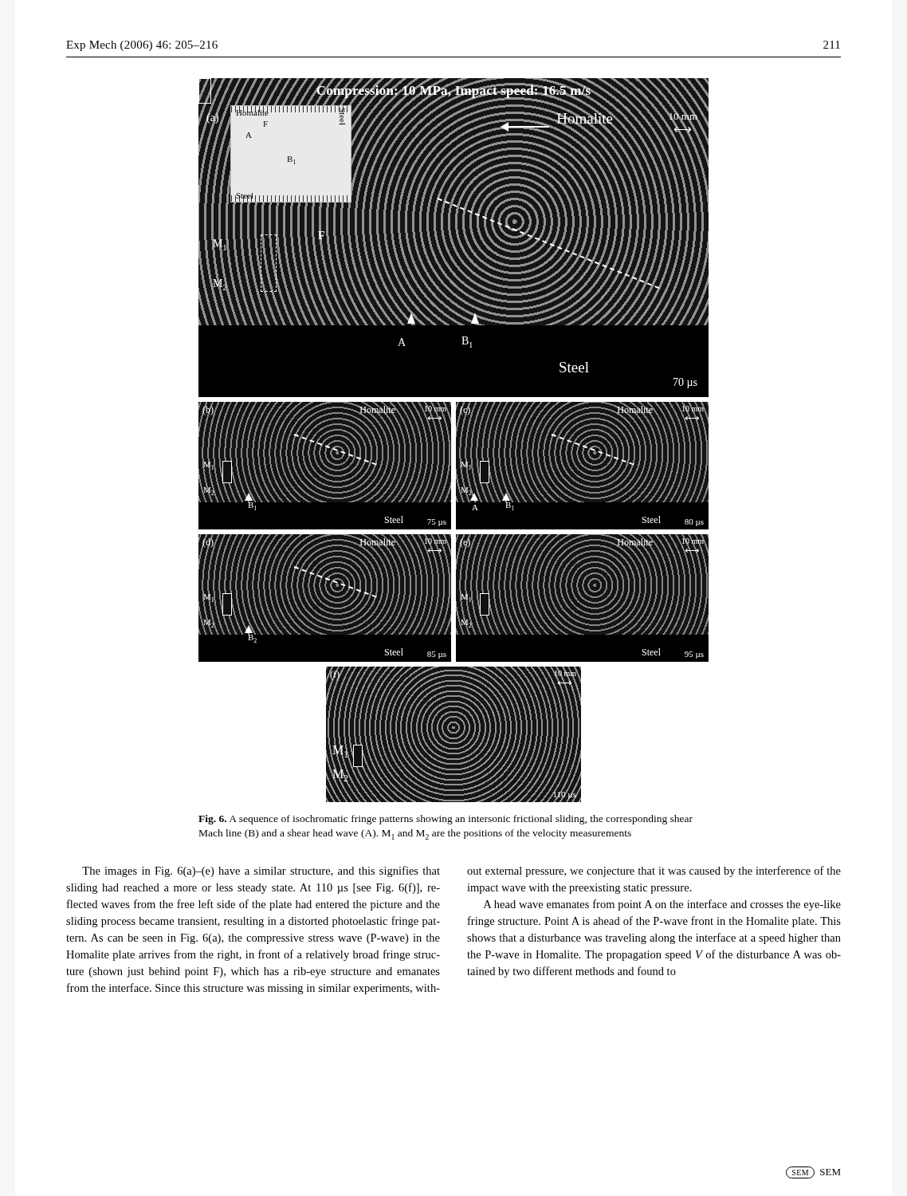Exp Mech (2006) 46: 205–216
211
Compression: 10 MPa, Impact speed: 16.5 m/s
(a)
Homalite
10 mm⟷
Steel
70 µs
Homalite
Steel
Steel
A
F
B1
M1
M2
F
A
B1
(b)
Homalite
10 mm⟷
M1
M2
B1
Steel
75 µs
(c)
Homalite
10 mm⟷
M1
M2
A
B1
Steel
80 µs
(d)
Homalite
10 mm⟷
M1
M2
B2
Steel
85 µs
(e)
Homalite
10 mm⟷
M1
M2
Steel
95 µs
(f)
10 mm⟷
M1
M2
110 µs
Fig. 6. A sequence of isochromatic fringe patterns showing an intersonic frictional sliding, the corresponding shear Mach line (B) and a shear head wave (A). M1 and M2 are the positions of the velocity measurements
The images in Fig. 6(a)–(e) have a similar structure, and this signifies that sliding had reached a more or less steady state. At 110 µs [see Fig. 6(f)], reflected waves from the free left side of the plate had entered the picture and the sliding process became transient, resulting in a distorted photoelastic fringe pattern. As can be seen in Fig. 6(a), the compressive stress wave (P-wave) in the Homalite plate arrives from the right, in front of a relatively broad fringe structure (shown just behind point F), which has a rib-eye structure and emanates from the interface. Since this structure was missing in similar experiments, without external pressure, we conjecture that it was caused by the interference of the impact wave with the preexisting static pressure.
A head wave emanates from point A on the interface and crosses the eye-like fringe structure. Point A is ahead of the P-wave front in the Homalite plate. This shows that a disturbance was traveling along the interface at a speed higher than the P-wave in Homalite. The propagation speed V of the disturbance A was obtained by two different methods and found to
SEM SEM